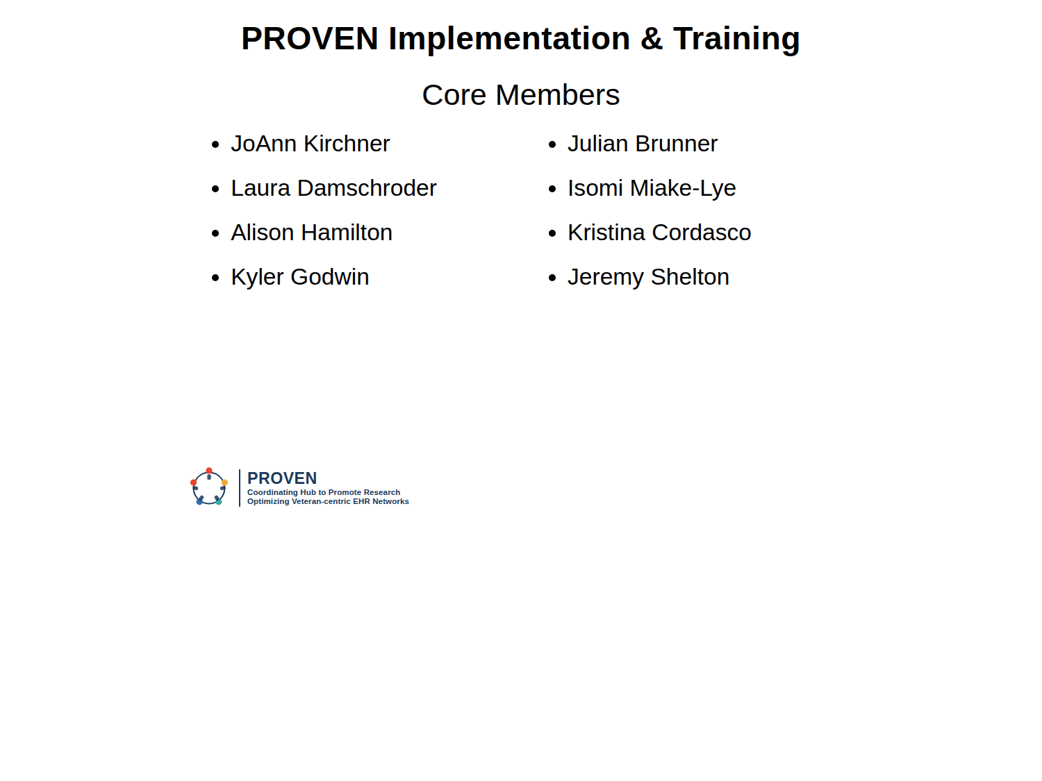PROVEN Implementation & Training
Core Members
JoAnn Kirchner
Laura Damschroder
Alison Hamilton
Kyler Godwin
Julian Brunner
Isomi Miake-Lye
Kristina Cordasco
Jeremy Shelton
PROVEN
Coordinating Hub to Promote Research
Optimizing Veteran-centric EHR Networks